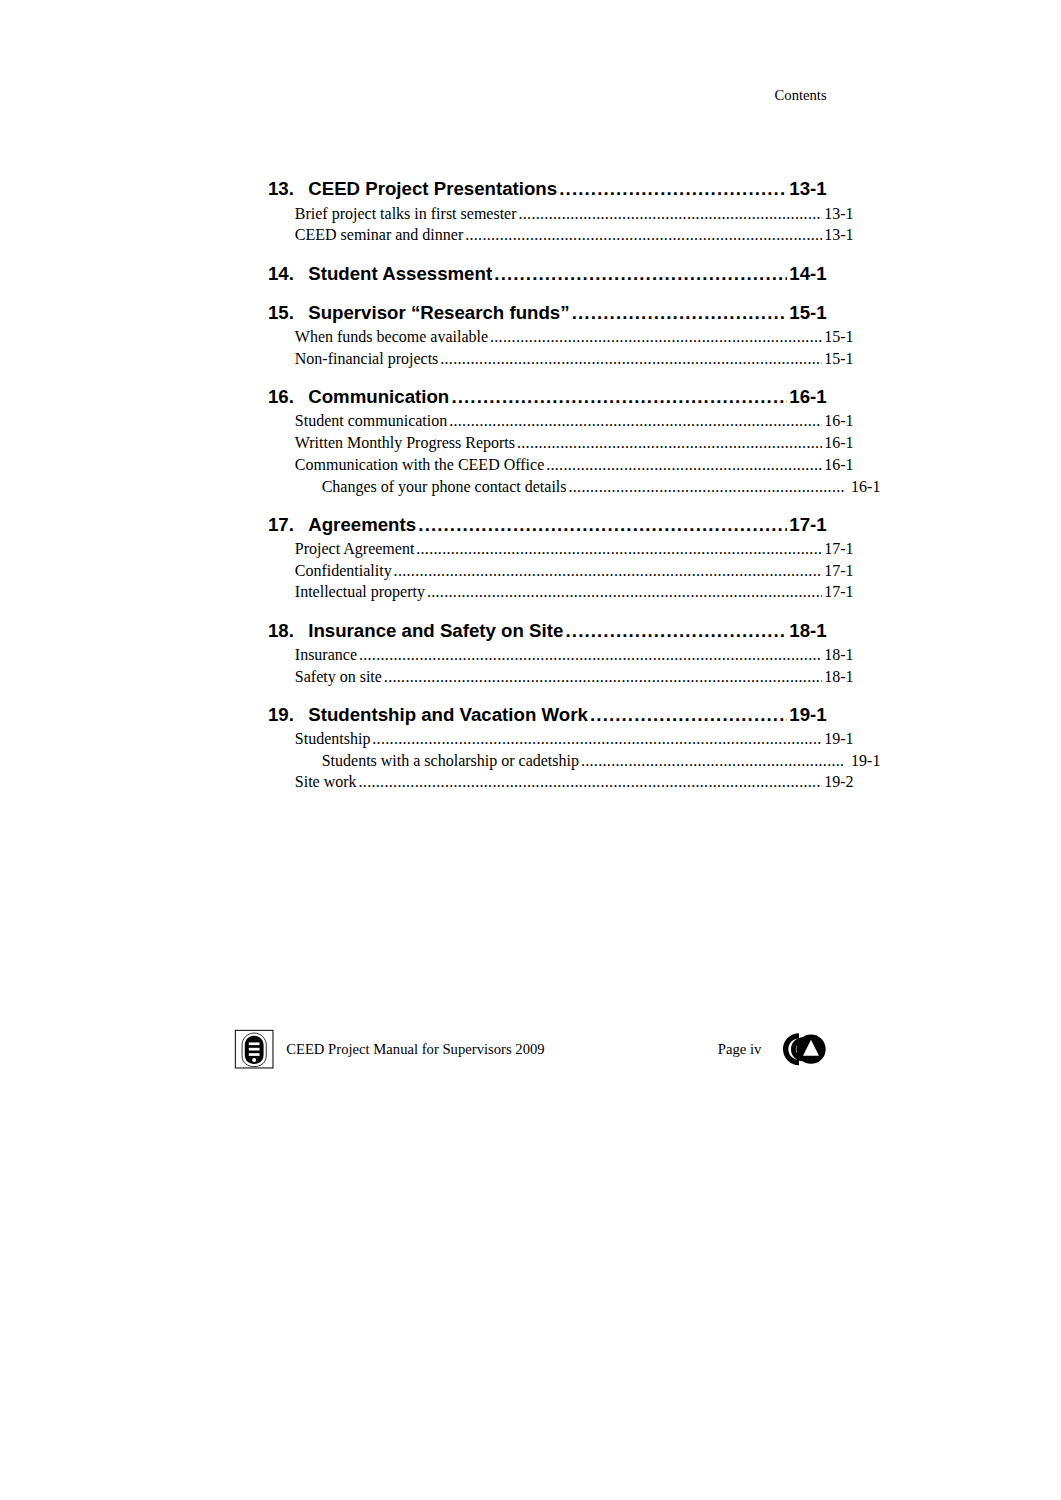Contents
13. CEED Project Presentations ............................................... 13-1
Brief project talks in first semester .............................................................................. 13-1
CEED seminar and dinner .......................................................................................... 13-1
14. Student Assessment ........................................................... 14-1
15. Supervisor “Research funds” ........................................... 15-1
When funds become available ................................................................................... 15-1
Non-financial projects ................................................................................................. 15-1
16. Communication .................................................................... 16-1
Student communication .............................................................................................. 16-1
Written Monthly Progress Reports ............................................................................ 16-1
Communication with the CEED Office ..................................................................... 16-1
Changes of your phone contact details ................................................................ 16-1
17. Agreements ......................................................................... 17-1
Project Agreement ..................................................................................................... 17-1
Confidentiality .......................................................................................................... 17-1
Intellectual property .................................................................................................. 17-1
18. Insurance and Safety on Site ............................................ 18-1
Insurance ................................................................................................................. 18-1
Safety on site .......................................................................................................... 18-1
19. Studentship and Vacation Work ......................................... 19-1
Studentship ............................................................................................................. 19-1
Students with a scholarship or cadetship ............................................................. 19-1
Site work ................................................................................................................. 19-2
CEED Project Manual for Supervisors 2009
Page iv